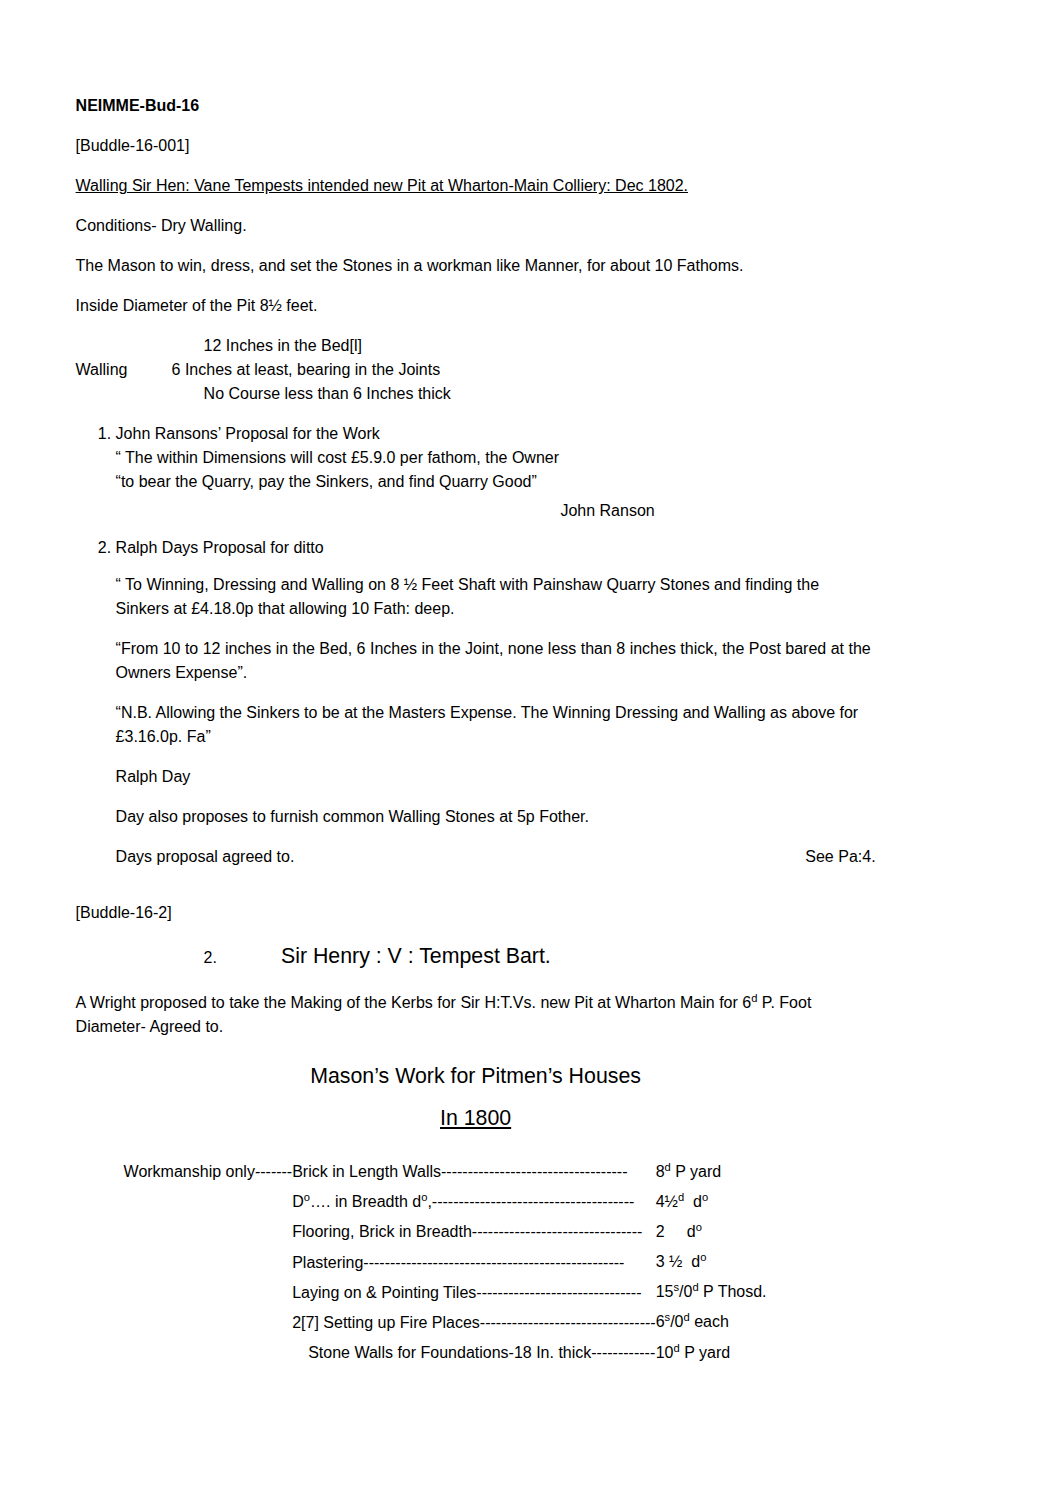NEIMME-Bud-16
[Buddle-16-001]
Walling Sir Hen: Vane Tempests intended new Pit at Wharton-Main Colliery: Dec 1802.
Conditions- Dry Walling.
The Mason to win, dress, and set the Stones in a workman like Manner, for about 10 Fathoms.
Inside Diameter of the Pit 8½ feet.
12 Inches in the Bed[l]
Walling 6 Inches at least, bearing in the Joints
No Course less than 6 Inches thick
John Ransons’ Proposal for the Work
“ The within Dimensions will cost £5.9.0 per fathom, the Owner
“to bear the Quarry, pay the Sinkers, and find Quarry Good”
John Ranson
Ralph Days Proposal for ditto
“ To Winning, Dressing and Walling on 8 ½ Feet Shaft with Painshaw Quarry Stones and finding the Sinkers at £4.18.0p that allowing 10 Fath: deep.
“From 10 to 12 inches in the Bed, 6 Inches in the Joint, none less than 8 inches thick, the Post bared at the Owners Expense”.
“N.B. Allowing the Sinkers to be at the Masters Expense. The Winning Dressing and Walling as above for £3.16.0p. Fa”
Ralph Day
Day also proposes to furnish common Walling Stones at 5p Fother.
Days proposal agreed to. See Pa:4.
[Buddle-16-2]
2. Sir Henry : V : Tempest Bart.
A Wright proposed to take the Making of the Kerbs for Sir H:T.Vs. new Pit at Wharton Main for 6d P. Foot Diameter- Agreed to.
Mason’s Work for Pitmen’s Houses
In 1800
| Workmanship only------- | Brick in Length Walls----------------------------------- | 8 d P yard |
| | D o …. in Breadth d o ,-------------------------------------- | 4½ d d o |
| | Flooring, Brick in Breadth-------------------------------- | 2 d o |
| | Plastering------------------------------------------------- | 3 ½ d o |
| | Laying on & Pointing Tiles------------------------------- | 15 s /0 d P Thosd. |
| | 2[7] Setting up Fire Places--------------------------------- | 6 s /0 d each |
| | Stone Walls for Foundations-18 In. thick------------ | 10 d P yard |